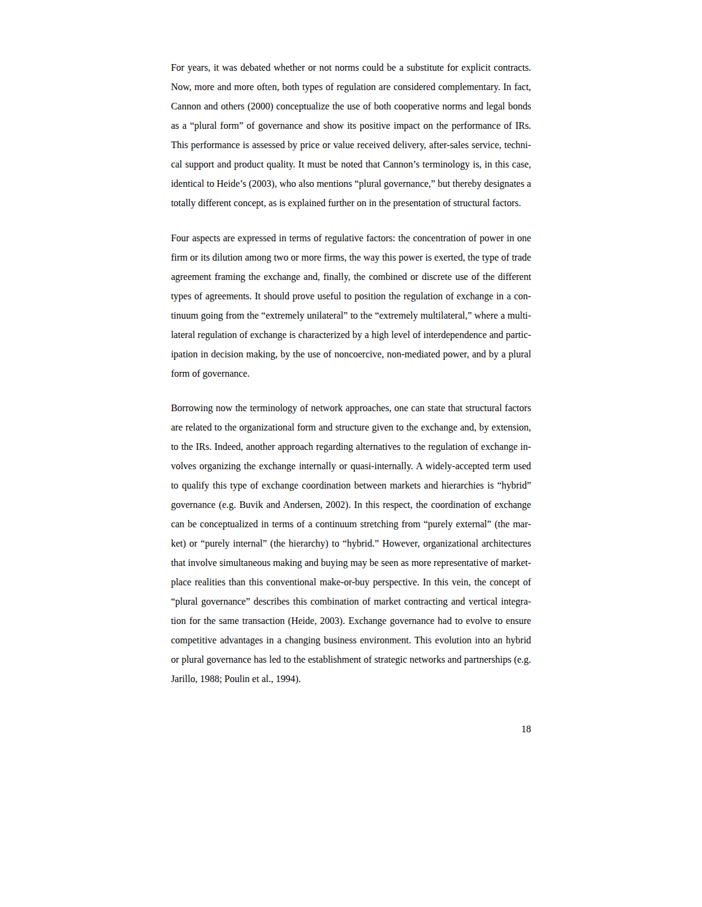For years, it was debated whether or not norms could be a substitute for explicit contracts. Now, more and more often, both types of regulation are considered complementary. In fact, Cannon and others (2000) conceptualize the use of both cooperative norms and legal bonds as a “plural form” of governance and show its positive impact on the performance of IRs. This performance is assessed by price or value received delivery, after-sales service, technical support and product quality. It must be noted that Cannon’s terminology is, in this case, identical to Heide’s (2003), who also mentions “plural governance,” but thereby designates a totally different concept, as is explained further on in the presentation of structural factors.
Four aspects are expressed in terms of regulative factors: the concentration of power in one firm or its dilution among two or more firms, the way this power is exerted, the type of trade agreement framing the exchange and, finally, the combined or discrete use of the different types of agreements. It should prove useful to position the regulation of exchange in a continuum going from the “extremely unilateral” to the “extremely multilateral,” where a multilateral regulation of exchange is characterized by a high level of interdependence and participation in decision making, by the use of noncoercive, non-mediated power, and by a plural form of governance.
Borrowing now the terminology of network approaches, one can state that structural factors are related to the organizational form and structure given to the exchange and, by extension, to the IRs. Indeed, another approach regarding alternatives to the regulation of exchange involves organizing the exchange internally or quasi-internally. A widely-accepted term used to qualify this type of exchange coordination between markets and hierarchies is “hybrid” governance (e.g. Buvik and Andersen, 2002). In this respect, the coordination of exchange can be conceptualized in terms of a continuum stretching from “purely external” (the market) or “purely internal” (the hierarchy) to “hybrid.” However, organizational architectures that involve simultaneous making and buying may be seen as more representative of marketplace realities than this conventional make-or-buy perspective. In this vein, the concept of “plural governance” describes this combination of market contracting and vertical integration for the same transaction (Heide, 2003). Exchange governance had to evolve to ensure competitive advantages in a changing business environment. This evolution into an hybrid or plural governance has led to the establishment of strategic networks and partnerships (e.g. Jarillo, 1988; Poulin et al., 1994).
18